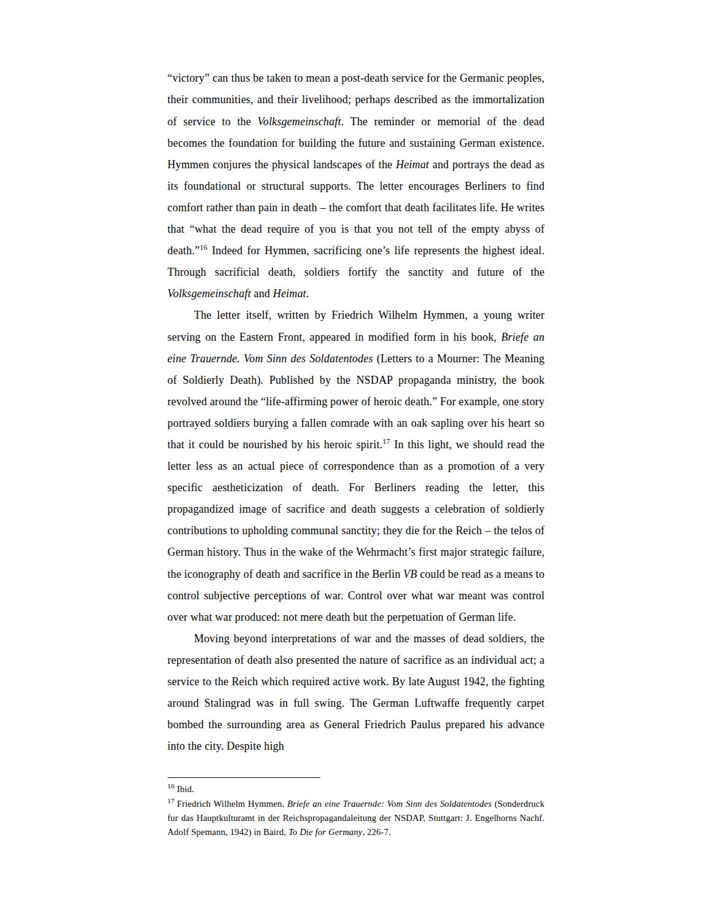“victory” can thus be taken to mean a post-death service for the Germanic peoples, their communities, and their livelihood; perhaps described as the immortalization of service to the Volksgemeinschaft. The reminder or memorial of the dead becomes the foundation for building the future and sustaining German existence. Hymmen conjures the physical landscapes of the Heimat and portrays the dead as its foundational or structural supports. The letter encourages Berliners to find comfort rather than pain in death – the comfort that death facilitates life. He writes that “what the dead require of you is that you not tell of the empty abyss of death.”16 Indeed for Hymmen, sacrificing one’s life represents the highest ideal. Through sacrificial death, soldiers fortify the sanctity and future of the Volksgemeinschaft and Heimat.
The letter itself, written by Friedrich Wilhelm Hymmen, a young writer serving on the Eastern Front, appeared in modified form in his book, Briefe an eine Trauernde. Vom Sinn des Soldatentodes (Letters to a Mourner: The Meaning of Soldierly Death). Published by the NSDAP propaganda ministry, the book revolved around the “life-affirming power of heroic death.” For example, one story portrayed soldiers burying a fallen comrade with an oak sapling over his heart so that it could be nourished by his heroic spirit.17 In this light, we should read the letter less as an actual piece of correspondence than as a promotion of a very specific aestheticization of death. For Berliners reading the letter, this propagandized image of sacrifice and death suggests a celebration of soldierly contributions to upholding communal sanctity; they die for the Reich – the telos of German history. Thus in the wake of the Wehrmacht’s first major strategic failure, the iconography of death and sacrifice in the Berlin VB could be read as a means to control subjective perceptions of war. Control over what war meant was control over what war produced: not mere death but the perpetuation of German life.
Moving beyond interpretations of war and the masses of dead soldiers, the representation of death also presented the nature of sacrifice as an individual act; a service to the Reich which required active work. By late August 1942, the fighting around Stalingrad was in full swing. The German Luftwaffe frequently carpet bombed the surrounding area as General Friedrich Paulus prepared his advance into the city. Despite high
16Ibid.
17Friedrich Wilhelm Hymmen, Briefe an eine Trauernde: Vom Sinn des Soldatentodes (Sonderdruck fur das Hauptkulturamt in der Reichspropagandaleitung der NSDAP, Stuttgart: J. Engelhorns Nachf. Adolf Spemann, 1942) in Baird, To Die for Germany, 226-7.